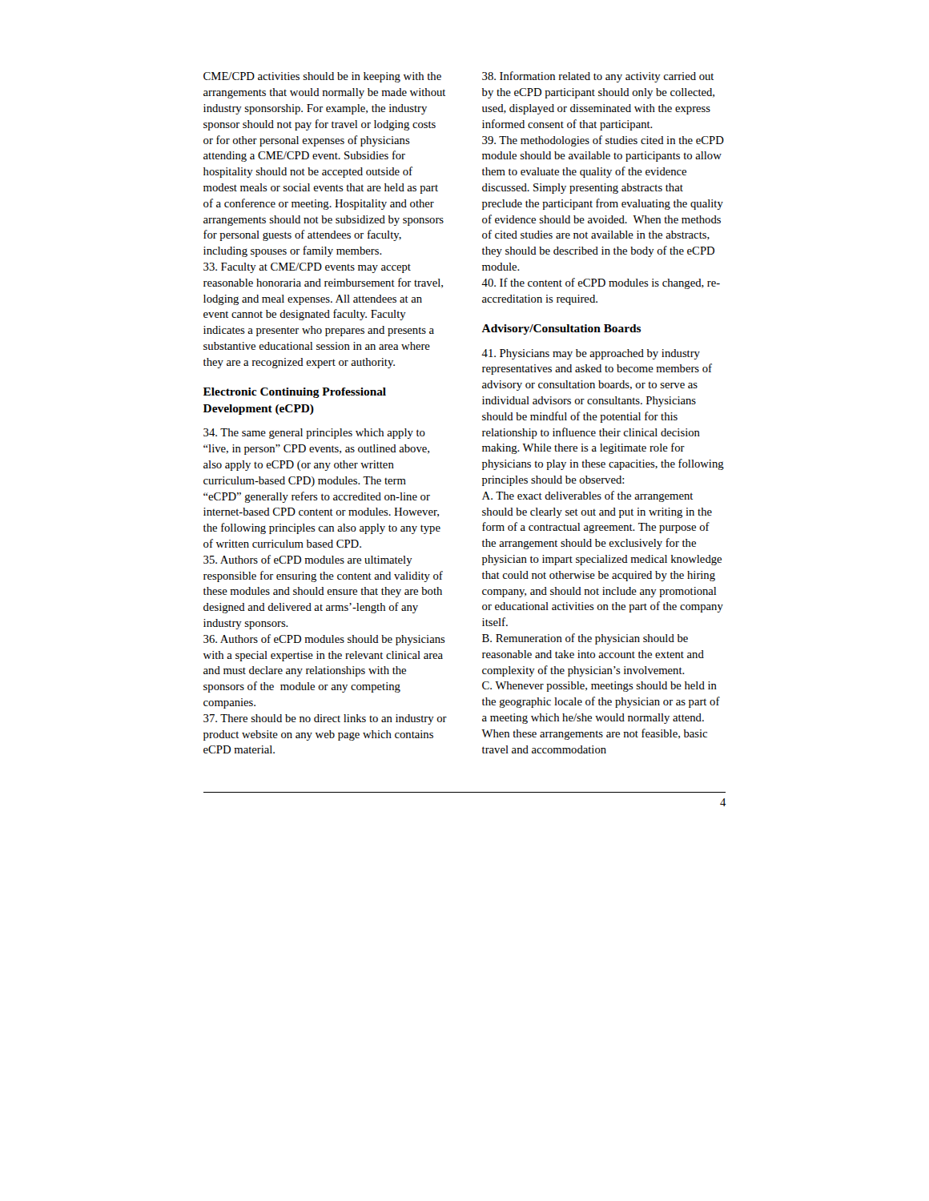CME/CPD activities should be in keeping with the arrangements that would normally be made without industry sponsorship. For example, the industry sponsor should not pay for travel or lodging costs or for other personal expenses of physicians attending a CME/CPD event. Subsidies for hospitality should not be accepted outside of modest meals or social events that are held as part of a conference or meeting. Hospitality and other arrangements should not be subsidized by sponsors for personal guests of attendees or faculty, including spouses or family members.
33. Faculty at CME/CPD events may accept reasonable honoraria and reimbursement for travel, lodging and meal expenses. All attendees at an event cannot be designated faculty. Faculty indicates a presenter who prepares and presents a substantive educational session in an area where they are a recognized expert or authority.
Electronic Continuing Professional Development (eCPD)
34. The same general principles which apply to “live, in person” CPD events, as outlined above, also apply to eCPD (or any other written curriculum-based CPD) modules. The term “eCPD” generally refers to accredited on-line or internet-based CPD content or modules. However, the following principles can also apply to any type of written curriculum based CPD.
35. Authors of eCPD modules are ultimately responsible for ensuring the content and validity of these modules and should ensure that they are both designed and delivered at arms’-length of any industry sponsors.
36. Authors of eCPD modules should be physicians with a special expertise in the relevant clinical area and must declare any relationships with the sponsors of the module or any competing companies.
37. There should be no direct links to an industry or product website on any web page which contains eCPD material.
38. Information related to any activity carried out by the eCPD participant should only be collected, used, displayed or disseminated with the express informed consent of that participant.
39. The methodologies of studies cited in the eCPD module should be available to participants to allow them to evaluate the quality of the evidence discussed. Simply presenting abstracts that preclude the participant from evaluating the quality of evidence should be avoided. When the methods of cited studies are not available in the abstracts, they should be described in the body of the eCPD module.
40. If the content of eCPD modules is changed, re-accreditation is required.
Advisory/Consultation Boards
41. Physicians may be approached by industry representatives and asked to become members of advisory or consultation boards, or to serve as individual advisors or consultants. Physicians should be mindful of the potential for this relationship to influence their clinical decision making. While there is a legitimate role for physicians to play in these capacities, the following principles should be observed:
A. The exact deliverables of the arrangement should be clearly set out and put in writing in the form of a contractual agreement. The purpose of the arrangement should be exclusively for the physician to impart specialized medical knowledge that could not otherwise be acquired by the hiring company, and should not include any promotional or educational activities on the part of the company itself.
B. Remuneration of the physician should be reasonable and take into account the extent and complexity of the physician’s involvement.
C. Whenever possible, meetings should be held in the geographic locale of the physician or as part of a meeting which he/she would normally attend. When these arrangements are not feasible, basic travel and accommodation
4